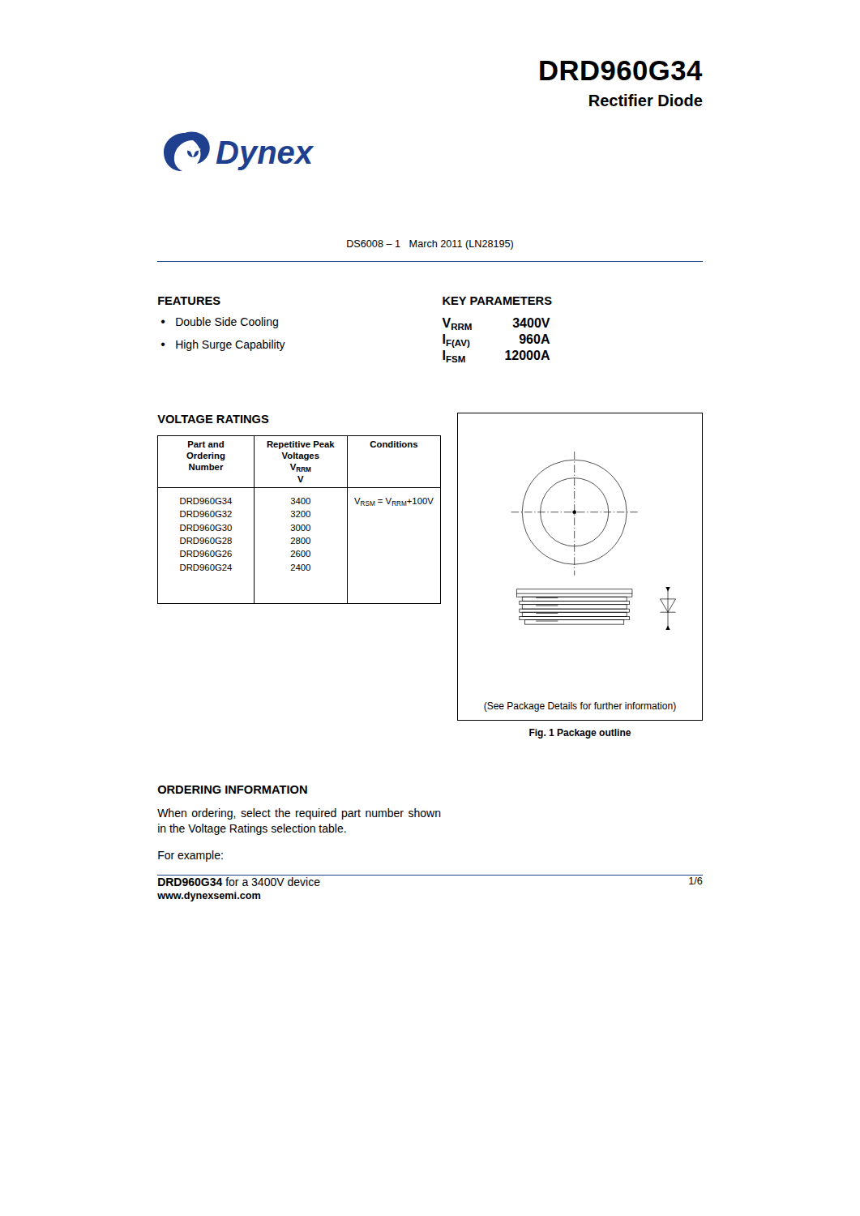DRD960G34
Rectifier Diode
Dynex
DS6008 – 1 March 2011 (LN28195)
FEATURES
Double Side Cooling
High Surge Capability
KEY PARAMETERS
| V RRM | 3400V |
| I F(AV) | 960A |
| I FSM | 12000A |
VOLTAGE RATINGS
| Part and Ordering Number | Repetitive Peak Voltages V RRM V | Conditions |
| --- | --- | --- |
| DRD960G34 DRD960G32 DRD960G30 DRD960G28 DRD960G26 DRD960G24 | 3400 3200 3000 2800 2600 2400 | V RSM = V RRM +100V |
(See Package Details for further information)
Fig. 1 Package outline
ORDERING INFORMATION
When ordering, select the required part number shown in the Voltage Ratings selection table.
For example:
DRD960G34 for a 3400V device
1/6
www.dynexsemi.com